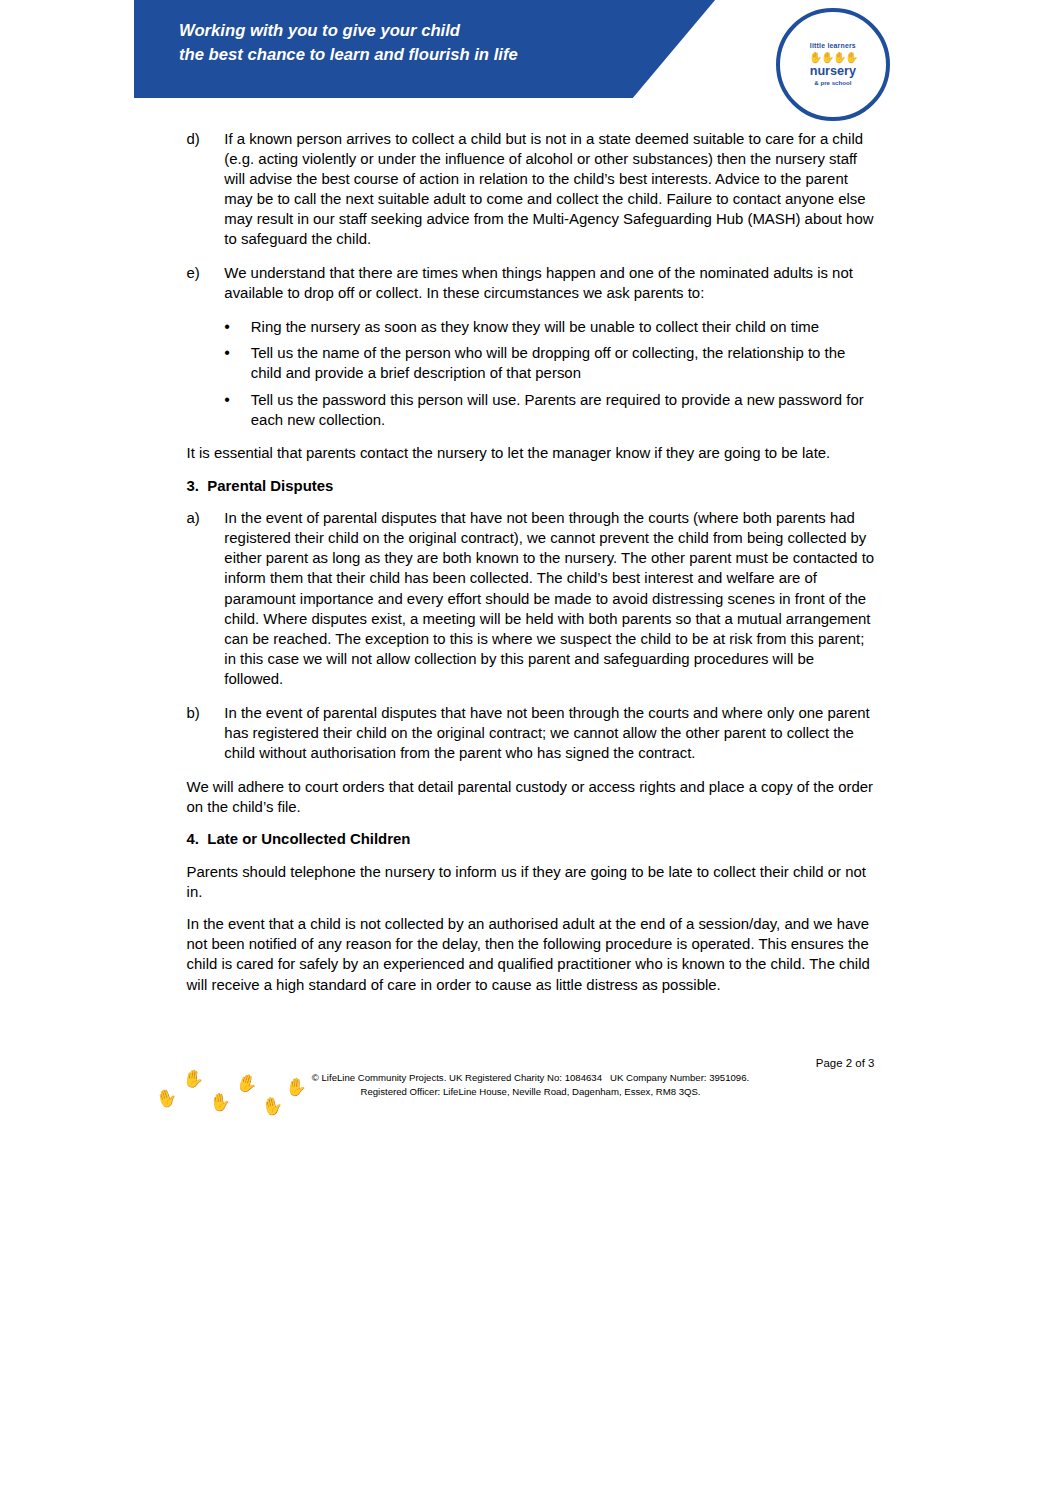Working with you to give your child
the best chance to learn and flourish in life
little learners
✋✋✋✋
nursery
& pre school
d) If a known person arrives to collect a child but is not in a state deemed suitable to care for a child (e.g. acting violently or under the influence of alcohol or other substances) then the nursery staff will advise the best course of action in relation to the child’s best interests. Advice to the parent may be to call the next suitable adult to come and collect the child. Failure to contact anyone else may result in our staff seeking advice from the Multi-Agency Safeguarding Hub (MASH) about how to safeguard the child.
e) We understand that there are times when things happen and one of the nominated adults is not available to drop off or collect. In these circumstances we ask parents to:
Ring the nursery as soon as they know they will be unable to collect their child on time
Tell us the name of the person who will be dropping off or collecting, the relationship to the child and provide a brief description of that person
Tell us the password this person will use. Parents are required to provide a new password for each new collection.
It is essential that parents contact the nursery to let the manager know if they are going to be late.
3. Parental Disputes
a) In the event of parental disputes that have not been through the courts (where both parents had registered their child on the original contract), we cannot prevent the child from being collected by either parent as long as they are both known to the nursery. The other parent must be contacted to inform them that their child has been collected. The child’s best interest and welfare are of paramount importance and every effort should be made to avoid distressing scenes in front of the child. Where disputes exist, a meeting will be held with both parents so that a mutual arrangement can be reached. The exception to this is where we suspect the child to be at risk from this parent; in this case we will not allow collection by this parent and safeguarding procedures will be followed.
b) In the event of parental disputes that have not been through the courts and where only one parent has registered their child on the original contract; we cannot allow the other parent to collect the child without authorisation from the parent who has signed the contract.
We will adhere to court orders that detail parental custody or access rights and place a copy of the order on the child’s file.
4. Late or Uncollected Children
Parents should telephone the nursery to inform us if they are going to be late to collect their child or not in.
In the event that a child is not collected by an authorised adult at the end of a session/day, and we have not been notified of any reason for the delay, then the following procedure is operated. This ensures the child is cared for safely by an experienced and qualified practitioner who is known to the child. The child will receive a high standard of care in order to cause as little distress as possible.
✋ ✋ ✋ ✋ ✋ ✋
Page 2 of 3
© LifeLine Community Projects. UK Registered Charity No: 1084634 UK Company Number: 3951096.
Registered Officer: LifeLine House, Neville Road, Dagenham, Essex, RM8 3QS.